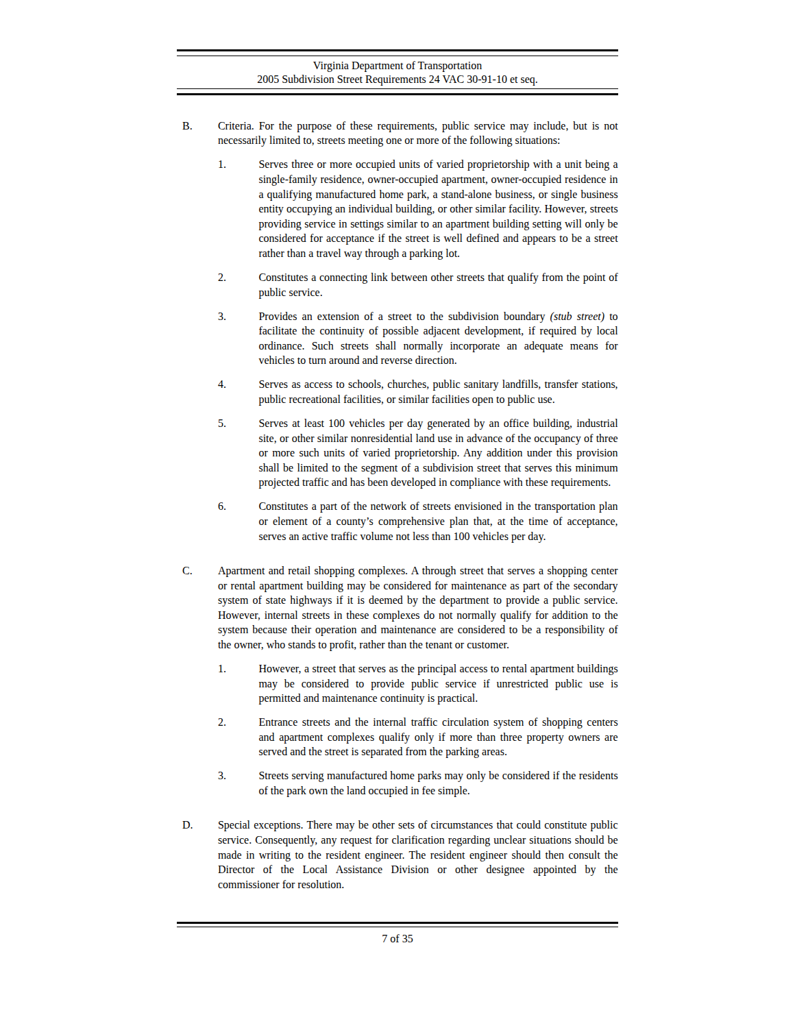Virginia Department of Transportation
2005 Subdivision Street Requirements 24 VAC 30-91-10 et seq.
B.
Criteria. For the purpose of these requirements, public service may include, but is not necessarily limited to, streets meeting one or more of the following situations:
1.
Serves three or more occupied units of varied proprietorship with a unit being a single-family residence, owner-occupied apartment, owner-occupied residence in a qualifying manufactured home park, a stand-alone business, or single business entity occupying an individual building, or other similar facility. However, streets providing service in settings similar to an apartment building setting will only be considered for acceptance if the street is well defined and appears to be a street rather than a travel way through a parking lot.
2.
Constitutes a connecting link between other streets that qualify from the point of public service.
3.
Provides an extension of a street to the subdivision boundary (stub street) to facilitate the continuity of possible adjacent development, if required by local ordinance. Such streets shall normally incorporate an adequate means for vehicles to turn around and reverse direction.
4.
Serves as access to schools, churches, public sanitary landfills, transfer stations, public recreational facilities, or similar facilities open to public use.
5.
Serves at least 100 vehicles per day generated by an office building, industrial site, or other similar nonresidential land use in advance of the occupancy of three or more such units of varied proprietorship. Any addition under this provision shall be limited to the segment of a subdivision street that serves this minimum projected traffic and has been developed in compliance with these requirements.
6.
Constitutes a part of the network of streets envisioned in the transportation plan or element of a county’s comprehensive plan that, at the time of acceptance, serves an active traffic volume not less than 100 vehicles per day.
C.
Apartment and retail shopping complexes. A through street that serves a shopping center or rental apartment building may be considered for maintenance as part of the secondary system of state highways if it is deemed by the department to provide a public service. However, internal streets in these complexes do not normally qualify for addition to the system because their operation and maintenance are considered to be a responsibility of the owner, who stands to profit, rather than the tenant or customer.
1.
However, a street that serves as the principal access to rental apartment buildings may be considered to provide public service if unrestricted public use is permitted and maintenance continuity is practical.
2.
Entrance streets and the internal traffic circulation system of shopping centers and apartment complexes qualify only if more than three property owners are served and the street is separated from the parking areas.
3.
Streets serving manufactured home parks may only be considered if the residents of the park own the land occupied in fee simple.
D.
Special exceptions. There may be other sets of circumstances that could constitute public service. Consequently, any request for clarification regarding unclear situations should be made in writing to the resident engineer. The resident engineer should then consult the Director of the Local Assistance Division or other designee appointed by the commissioner for resolution.
7 of 35